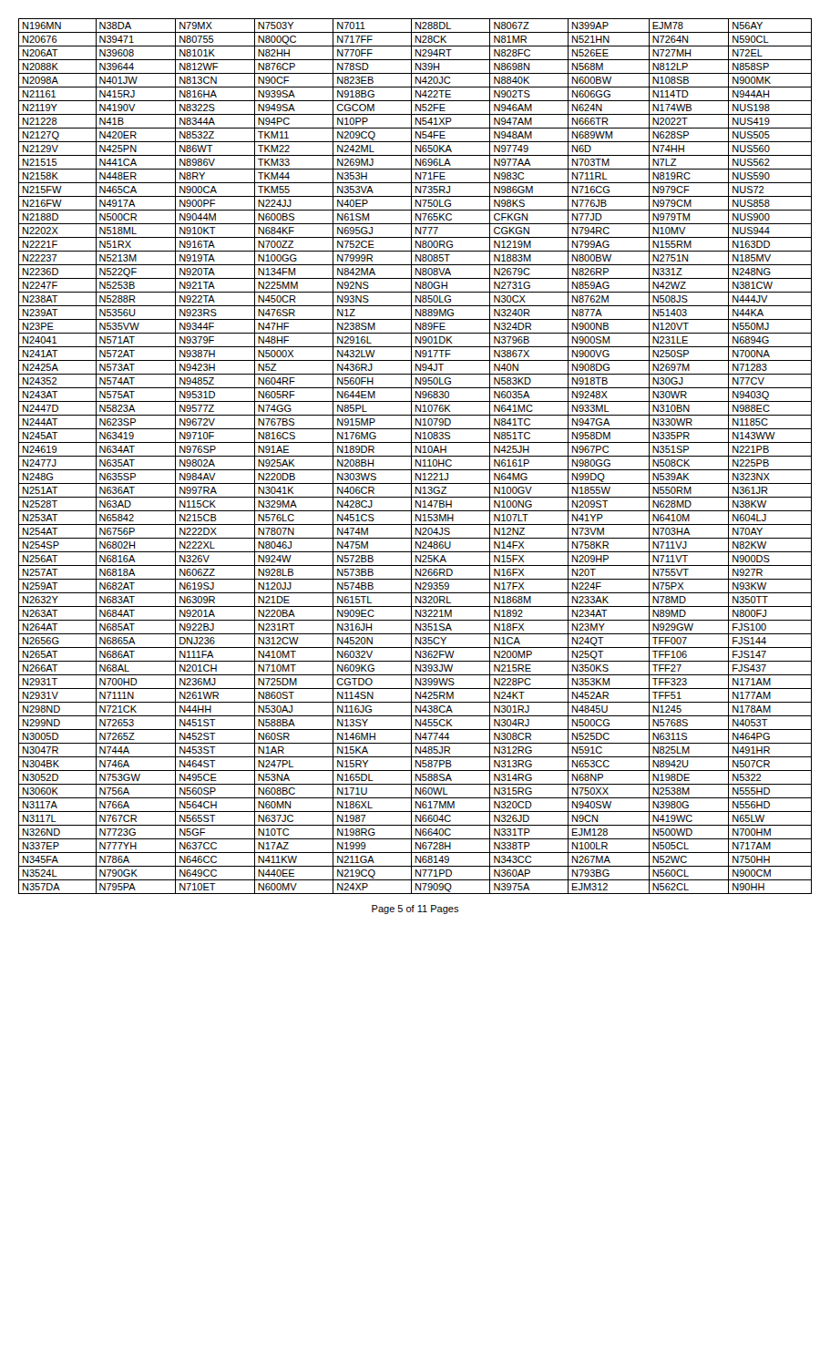| N196MN | N38DA | N79MX | N7503Y | N7011 | N288DL | N8067Z | N399AP | EJM78 | N56AY |
| N20676 | N39471 | N80755 | N800QC | N717FF | N28CK | N81MR | N521HN | N7264N | N590CL |
| N206AT | N39608 | N8101K | N82HH | N770FF | N294RT | N828FC | N526EE | N727MH | N72EL |
| N2088K | N39644 | N812WF | N876CP | N78SD | N39H | N8698N | N568M | N812LP | N858SP |
| N2098A | N401JW | N813CN | N90CF | N823EB | N420JC | N8840K | N600BW | N108SB | N900MK |
| N21161 | N415RJ | N816HA | N939SA | N918BG | N422TE | N902TS | N606GG | N114TD | N944AH |
| N2119Y | N4190V | N8322S | N949SA | CGCOM | N52FE | N946AM | N624N | N174WB | NUS198 |
| N21228 | N41B | N8344A | N94PC | N10PP | N541XP | N947AM | N666TR | N2022T | NUS419 |
| N2127Q | N420ER | N8532Z | TKM11 | N209CQ | N54FE | N948AM | N689WM | N628SP | NUS505 |
| N2129V | N425PN | N86WT | TKM22 | N242ML | N650KA | N97749 | N6D | N74HH | NUS560 |
| N21515 | N441CA | N8986V | TKM33 | N269MJ | N696LA | N977AA | N703TM | N7LZ | NUS562 |
| N2158K | N448ER | N8RY | TKM44 | N353H | N71FE | N983C | N711RL | N819RC | NUS590 |
| N215FW | N465CA | N900CA | TKM55 | N353VA | N735RJ | N986GM | N716CG | N979CF | NUS72 |
| N216FW | N4917A | N900PF | N224JJ | N40EP | N750LG | N98KS | N776JB | N979CM | NUS858 |
| N2188D | N500CR | N9044M | N600BS | N61SM | N765KC | CFKGN | N77JD | N979TM | NUS900 |
| N2202X | N518ML | N910KT | N684KF | N695GJ | N777 | CGKGN | N794RC | N10MV | NUS944 |
| N2221F | N51RX | N916TA | N700ZZ | N752CE | N800RG | N1219M | N799AG | N155RM | N163DD |
| N22237 | N5213M | N919TA | N100GG | N7999R | N8085T | N1883M | N800BW | N2751N | N185MV |
| N2236D | N522QF | N920TA | N134FM | N842MA | N808VA | N2679C | N826RP | N331Z | N248NG |
| N2247F | N5253B | N921TA | N225MM | N92NS | N80GH | N2731G | N859AG | N42WZ | N381CW |
| N238AT | N5288R | N922TA | N450CR | N93NS | N850LG | N30CX | N8762M | N508JS | N444JV |
| N239AT | N5356U | N923RS | N476SR | N1Z | N889MG | N3240R | N877A | N51403 | N44KA |
| N23PE | N535VW | N9344F | N47HF | N238SM | N89FE | N324DR | N900NB | N120VT | N550MJ |
| N24041 | N571AT | N9379F | N48HF | N2916L | N901DK | N3796B | N900SM | N231LE | N6894G |
| N241AT | N572AT | N9387H | N5000X | N432LW | N917TF | N3867X | N900VG | N250SP | N700NA |
| N2425A | N573AT | N9423H | N5Z | N436RJ | N94JT | N40N | N908DG | N2697M | N71283 |
| N24352 | N574AT | N9485Z | N604RF | N560FH | N950LG | N583KD | N918TB | N30GJ | N77CV |
| N243AT | N575AT | N9531D | N605RF | N644EM | N96830 | N6035A | N9248X | N30WR | N9403Q |
| N2447D | N5823A | N9577Z | N74GG | N85PL | N1076K | N641MC | N933ML | N310BN | N988EC |
| N244AT | N623SP | N9672V | N767BS | N915MP | N1079D | N841TC | N947GA | N330WR | N1185C |
| N245AT | N63419 | N9710F | N816CS | N176MG | N1083S | N851TC | N958DM | N335PR | N143WW |
| N24619 | N634AT | N976SP | N91AE | N189DR | N10AH | N425JH | N967PC | N351SP | N221PB |
| N2477J | N635AT | N9802A | N925AK | N208BH | N110HC | N6161P | N980GG | N508CK | N225PB |
| N248G | N635SP | N984AV | N220DB | N303WS | N1221J | N64MG | N99DQ | N539AK | N323NX |
| N251AT | N636AT | N997RA | N3041K | N406CR | N13GZ | N100GV | N1855W | N550RM | N361JR |
| N2528T | N63AD | N115CK | N329MA | N428CJ | N147BH | N100NG | N209ST | N628MD | N38KW |
| N253AT | N65842 | N215CB | N576LC | N451CS | N153MH | N107LT | N41YP | N6410M | N604LJ |
| N254AT | N6756P | N222DX | N7807N | N474M | N204JS | N12NZ | N73VM | N703HA | N70AY |
| N254SP | N6802H | N222XL | N8046J | N475M | N2486U | N14FX | N758KR | N711VJ | N82KW |
| N256AT | N6816A | N326V | N924W | N572BB | N25KA | N15FX | N209HP | N711VT | N900DS |
| N257AT | N6818A | N606ZZ | N928LB | N573BB | N266RD | N16FX | N20T | N755VT | N927R |
| N259AT | N682AT | N619SJ | N120JJ | N574BB | N29359 | N17FX | N224F | N75PX | N93KW |
| N2632Y | N683AT | N6309R | N21DE | N615TL | N320RL | N1868M | N233AK | N78MD | N350TT |
| N263AT | N684AT | N9201A | N220BA | N909EC | N3221M | N1892 | N234AT | N89MD | N800FJ |
| N264AT | N685AT | N922BJ | N231RT | N316JH | N351SA | N18FX | N23MY | N929GW | FJS100 |
| N2656G | N6865A | DNJ236 | N312CW | N4520N | N35CY | N1CA | N24QT | TFF007 | FJS144 |
| N265AT | N686AT | N111FA | N410MT | N6032V | N362FW | N200MP | N25QT | TFF106 | FJS147 |
| N266AT | N68AL | N201CH | N710MT | N609KG | N393JW | N215RE | N350KS | TFF27 | FJS437 |
| N2931T | N700HD | N236MJ | N725DM | CGTDO | N399WS | N228PC | N353KM | TFF323 | N171AM |
| N2931V | N7111N | N261WR | N860ST | N114SN | N425RM | N24KT | N452AR | TFF51 | N177AM |
| N298ND | N721CK | N44HH | N530AJ | N116JG | N438CA | N301RJ | N4845U | N1245 | N178AM |
| N299ND | N72653 | N451ST | N588BA | N13SY | N455CK | N304RJ | N500CG | N5768S | N4053T |
| N3005D | N7265Z | N452ST | N60SR | N146MH | N47744 | N308CR | N525DC | N6311S | N464PG |
| N3047R | N744A | N453ST | N1AR | N15KA | N485JR | N312RG | N591C | N825LM | N491HR |
| N304BK | N746A | N464ST | N247PL | N15RY | N587PB | N313RG | N653CC | N8942U | N507CR |
| N3052D | N753GW | N495CE | N53NA | N165DL | N588SA | N314RG | N68NP | N198DE | N5322 |
| N3060K | N756A | N560SP | N608BC | N171U | N60WL | N315RG | N750XX | N2538M | N555HD |
| N3117A | N766A | N564CH | N60MN | N186XL | N617MM | N320CD | N940SW | N3980G | N556HD |
| N3117L | N767CR | N565ST | N637JC | N1987 | N6604C | N326JD | N9CN | N419WC | N65LW |
| N326ND | N7723G | N5GF | N10TC | N198RG | N6640C | N331TP | EJM128 | N500WD | N700HM |
| N337EP | N777YH | N637CC | N17AZ | N1999 | N6728H | N338TP | N100LR | N505CL | N717AM |
| N345FA | N786A | N646CC | N411KW | N211GA | N68149 | N343CC | N267MA | N52WC | N750HH |
| N3524L | N790GK | N649CC | N440EE | N219CQ | N771PD | N360AP | N793BG | N560CL | N900CM |
| N357DA | N795PA | N710ET | N600MV | N24XP | N7909Q | N3975A | EJM312 | N562CL | N90HH |
Page 5 of 11 Pages